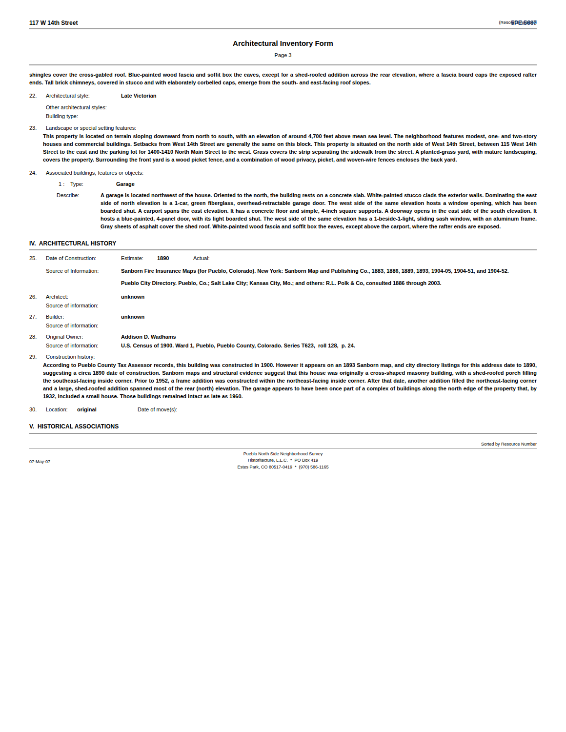(Resource number)
117 W 14th Street 5PE.5667
Architectural Inventory Form
Page 3
shingles cover the cross-gabled roof. Blue-painted wood fascia and soffit box the eaves, except for a shed-roofed addition across the rear elevation, where a fascia board caps the exposed rafter ends. Tall brick chimneys, covered in stucco and with elaborately corbelled caps, emerge from the south- and east-facing roof slopes.
| 22. | Architectural style: | Late Victorian |
| | Other architectural styles: | |
| | Building type: | |
| 23. | Landscape or special setting features: |
This property is located on terrain sloping downward from north to south, with an elevation of around 4,700 feet above mean sea level. The neighborhood features modest, one- and two-story houses and commercial buildings. Setbacks from West 14th Street are generally the same on this block. This property is situated on the north side of West 14th Street, between 115 West 14th Street to the east and the parking lot for 1400-1410 North Main Street to the west. Grass covers the strip separating the sidewalk from the street. A planted-grass yard, with mature landscaping, covers the property. Surrounding the front yard is a wood picket fence, and a combination of wood privacy, picket, and woven-wire fences encloses the back yard.
| 24. | Associated buildings, features or objects: |
| | 1 : | Type: | Garage |
Describe:
A garage is located northwest of the house. Oriented to the north, the building rests on a concrete slab. White-painted stucco clads the exterior walls. Dominating the east side of north elevation is a 1-car, green fiberglass, overhead-retractable garage door. The west side of the same elevation hosts a window opening, which has been boarded shut. A carport spans the east elevation. It has a concrete floor and simple, 4-inch square supports. A doorway opens in the east side of the south elevation. It hosts a blue-painted, 4-panel door, with its light boarded shut. The west side of the same elevation has a 1-beside-1-light, sliding sash window, with an aluminum frame. Gray sheets of asphalt cover the shed roof. White-painted wood fascia and soffit box the eaves, except above the carport, where the rafter ends are exposed.
IV. ARCHITECTURAL HISTORY
| 25. | Date of Construction: | Estimate: | 1890 | Actual: | |
| | Source of Information: | Sanborn Fire Insurance Maps (for Pueblo, Colorado). New York: Sanborn Map and Publishing Co., 1883, 1886, 1889, 1893, 1904-05, 1904-51, and 1904-52. |
| | | Pueblo City Directory. Pueblo, Co.; Salt Lake City; Kansas City, Mo.; and others: R.L. Polk & Co, consulted 1886 through 2003. |
| 26. | Architect: | unknown |
| | Source of information: | |
| 27. | Builder: | unknown |
| | Source of information: | |
| 28. | Original Owner: | Addison D. Wadhams |
| | Source of information: | U.S. Census of 1900. Ward 1, Pueblo, Pueblo County, Colorado. Series T623, roll 128, p. 24. |
| 29. | Construction history: |
According to Pueblo County Tax Assessor records, this building was constructed in 1900. However it appears on an 1893 Sanborn map, and city directory listings for this address date to 1890, suggesting a circa 1890 date of construction. Sanborn maps and structural evidence suggest that this house was originally a cross-shaped masonry building, with a shed-roofed porch filling the southeast-facing inside corner. Prior to 1952, a frame addition was constructed within the northeast-facing inside corner. After that date, another addition filled the northeast-facing corner and a large, shed-roofed addition spanned most of the rear (north) elevation. The garage appears to have been once part of a complex of buildings along the north edge of the property that, by 1932, included a small house. Those buildings remained intact as late as 1960.
| 30. | Location: | original | Date of move(s): |
V. HISTORICAL ASSOCIATIONS
Pueblo North Side Neighborhood Survey
Historitecture, L.L.C. * PO Box 419
Estes Park, CO 80517-0419 * (970) 586-1165
07-May-07
Sorted by Resource Number